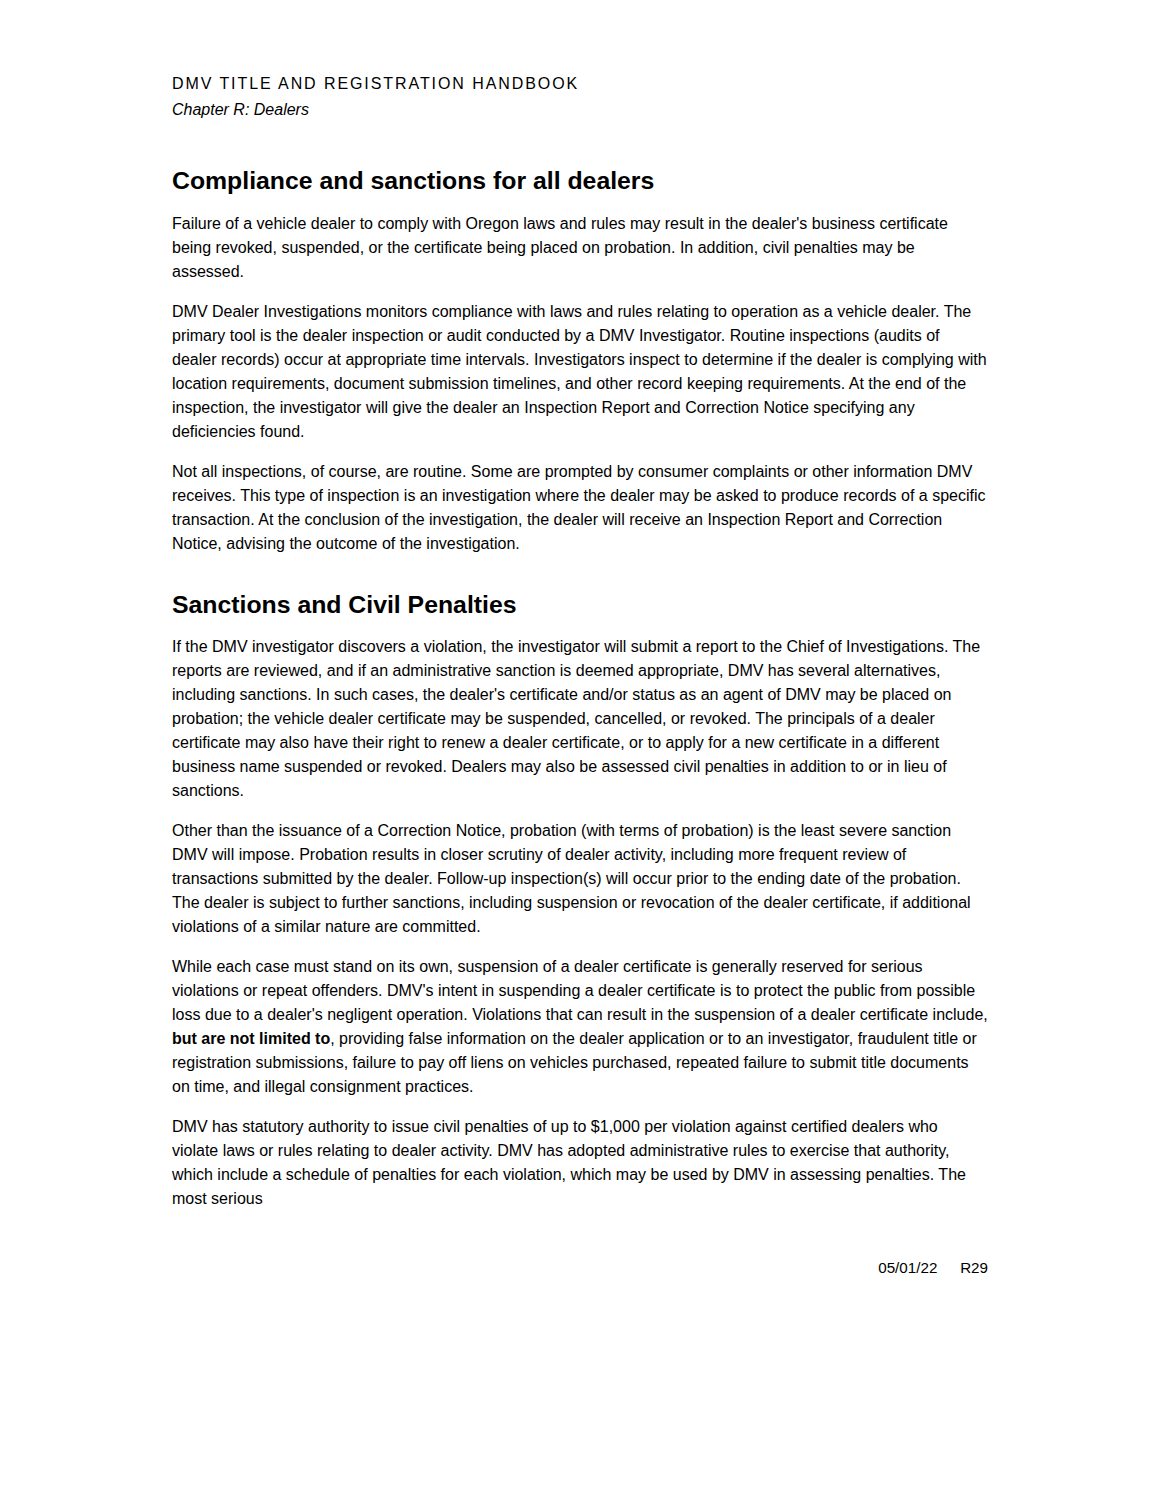DMV TITLE AND REGISTRATION HANDBOOK
Chapter R: Dealers
Compliance and sanctions for all dealers
Failure of a vehicle dealer to comply with Oregon laws and rules may result in the dealer's business certificate being revoked, suspended, or the certificate being placed on probation. In addition, civil penalties may be assessed.
DMV Dealer Investigations monitors compliance with laws and rules relating to operation as a vehicle dealer. The primary tool is the dealer inspection or audit conducted by a DMV Investigator. Routine inspections (audits of dealer records) occur at appropriate time intervals. Investigators inspect to determine if the dealer is complying with location requirements, document submission timelines, and other record keeping requirements. At the end of the inspection, the investigator will give the dealer an Inspection Report and Correction Notice specifying any deficiencies found.
Not all inspections, of course, are routine. Some are prompted by consumer complaints or other information DMV receives. This type of inspection is an investigation where the dealer may be asked to produce records of a specific transaction. At the conclusion of the investigation, the dealer will receive an Inspection Report and Correction Notice, advising the outcome of the investigation.
Sanctions and Civil Penalties
If the DMV investigator discovers a violation, the investigator will submit a report to the Chief of Investigations. The reports are reviewed, and if an administrative sanction is deemed appropriate, DMV has several alternatives, including sanctions. In such cases, the dealer's certificate and/or status as an agent of DMV may be placed on probation; the vehicle dealer certificate may be suspended, cancelled, or revoked. The principals of a dealer certificate may also have their right to renew a dealer certificate, or to apply for a new certificate in a different business name suspended or revoked. Dealers may also be assessed civil penalties in addition to or in lieu of sanctions.
Other than the issuance of a Correction Notice, probation (with terms of probation) is the least severe sanction DMV will impose. Probation results in closer scrutiny of dealer activity, including more frequent review of transactions submitted by the dealer. Follow-up inspection(s) will occur prior to the ending date of the probation. The dealer is subject to further sanctions, including suspension or revocation of the dealer certificate, if additional violations of a similar nature are committed.
While each case must stand on its own, suspension of a dealer certificate is generally reserved for serious violations or repeat offenders. DMV's intent in suspending a dealer certificate is to protect the public from possible loss due to a dealer's negligent operation. Violations that can result in the suspension of a dealer certificate include, but are not limited to, providing false information on the dealer application or to an investigator, fraudulent title or registration submissions, failure to pay off liens on vehicles purchased, repeated failure to submit title documents on time, and illegal consignment practices.
DMV has statutory authority to issue civil penalties of up to $1,000 per violation against certified dealers who violate laws or rules relating to dealer activity. DMV has adopted administrative rules to exercise that authority, which include a schedule of penalties for each violation, which may be used by DMV in assessing penalties. The most serious
05/01/22 R29